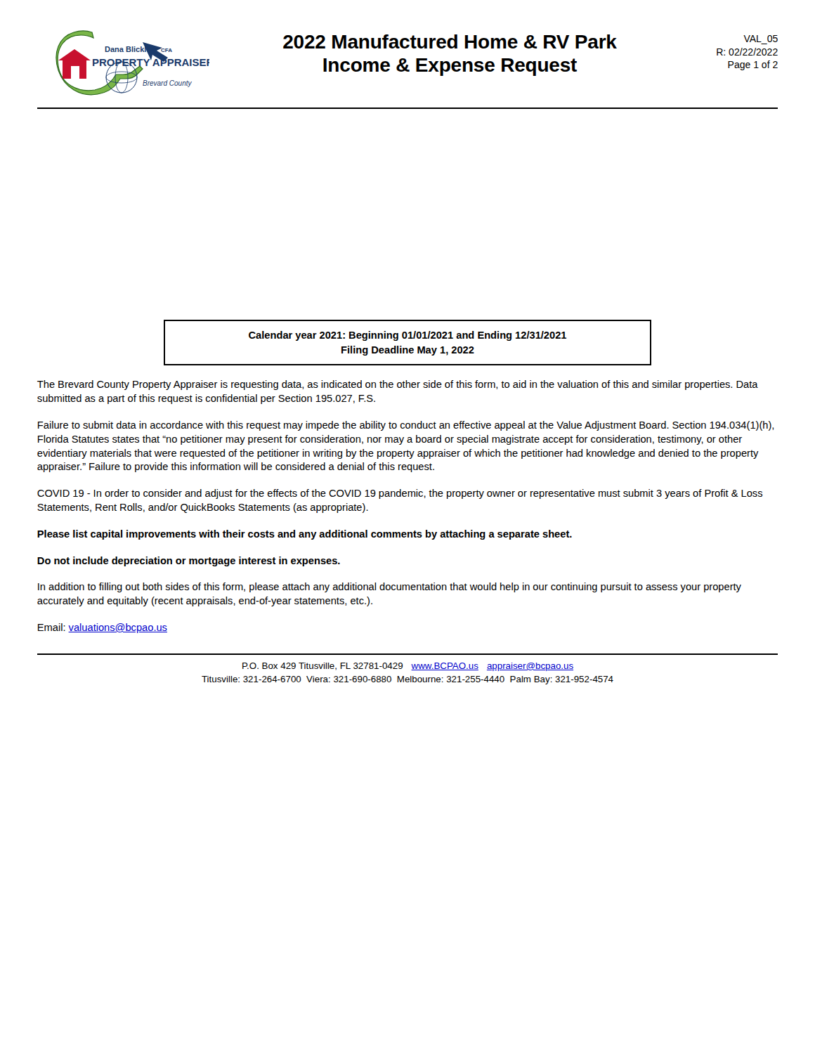Dana Blickley, CFA PROPERTY APPRAISER Brevard County
2022 Manufactured Home & RV Park
Income & Expense Request
VAL_05
R: 02/22/2022
Page 1 of 2
Calendar year 2021: Beginning 01/01/2021 and Ending 12/31/2021
Filing Deadline May 1, 2022
The Brevard County Property Appraiser is requesting data, as indicated on the other side of this form, to aid in the valuation of this and similar properties. Data submitted as a part of this request is confidential per Section 195.027, F.S.
Failure to submit data in accordance with this request may impede the ability to conduct an effective appeal at the Value Adjustment Board. Section 194.034(1)(h), Florida Statutes states that “no petitioner may present for consideration, nor may a board or special magistrate accept for consideration, testimony, or other evidentiary materials that were requested of the petitioner in writing by the property appraiser of which the petitioner had knowledge and denied to the property appraiser.” Failure to provide this information will be considered a denial of this request.
COVID 19 - In order to consider and adjust for the effects of the COVID 19 pandemic, the property owner or representative must submit 3 years of Profit & Loss Statements, Rent Rolls, and/or QuickBooks Statements (as appropriate).
Please list capital improvements with their costs and any additional comments by attaching a separate sheet.
Do not include depreciation or mortgage interest in expenses.
In addition to filling out both sides of this form, please attach any additional documentation that would help in our continuing pursuit to assess your property accurately and equitably (recent appraisals, end-of-year statements, etc.).
Email: valuations@bcpao.us
P.O. Box 429 Titusville, FL 32781-0429 www.BCPAO.us appraiser@bcpao.us
Titusville: 321-264-6700 Viera: 321-690-6880 Melbourne: 321-255-4440 Palm Bay: 321-952-4574